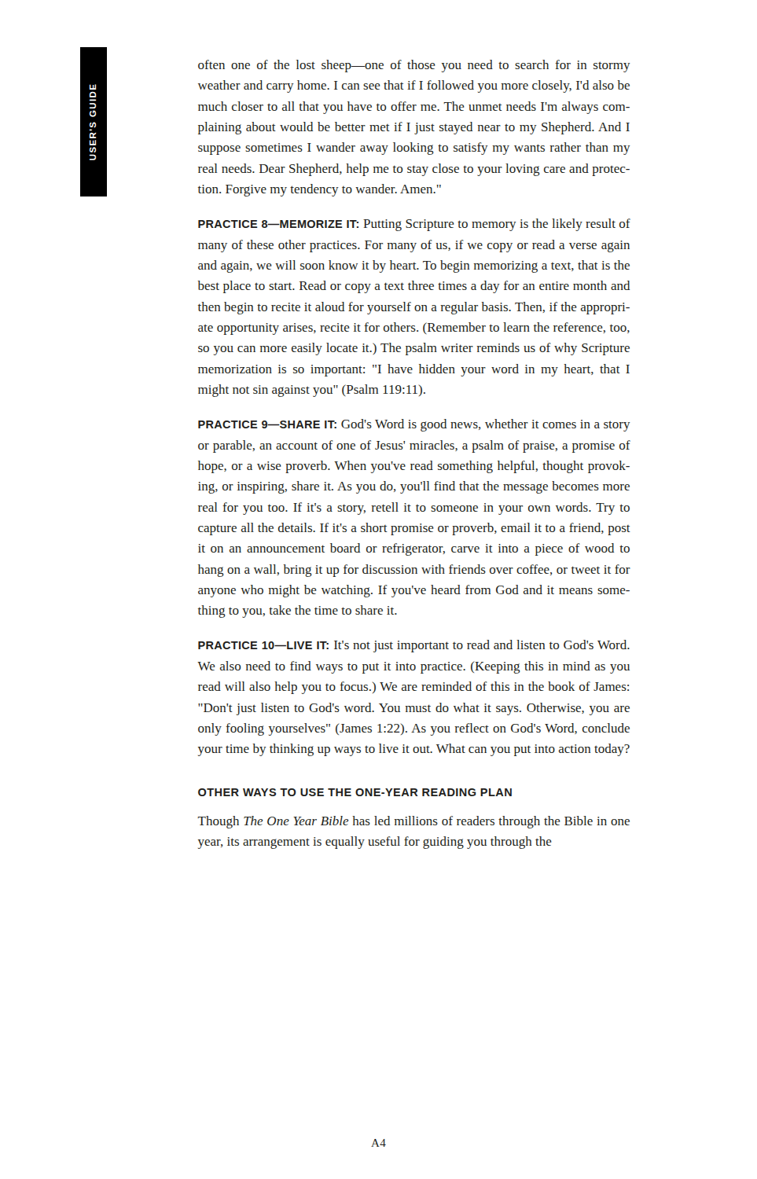User's Guide
often one of the lost sheep—one of those you need to search for in stormy weather and carry home. I can see that if I followed you more closely, I'd also be much closer to all that you have to offer me. The unmet needs I'm always complaining about would be better met if I just stayed near to my Shepherd. And I suppose sometimes I wander away looking to satisfy my wants rather than my real needs. Dear Shepherd, help me to stay close to your loving care and protection. Forgive my tendency to wander. Amen."
Practice 8—Memorize It: Putting Scripture to memory is the likely result of many of these other practices. For many of us, if we copy or read a verse again and again, we will soon know it by heart. To begin memorizing a text, that is the best place to start. Read or copy a text three times a day for an entire month and then begin to recite it aloud for yourself on a regular basis. Then, if the appropriate opportunity arises, recite it for others. (Remember to learn the reference, too, so you can more easily locate it.) The psalm writer reminds us of why Scripture memorization is so important: "I have hidden your word in my heart, that I might not sin against you" (Psalm 119:11).
Practice 9—Share It: God's Word is good news, whether it comes in a story or parable, an account of one of Jesus' miracles, a psalm of praise, a promise of hope, or a wise proverb. When you've read something helpful, thought provoking, or inspiring, share it. As you do, you'll find that the message becomes more real for you too. If it's a story, retell it to someone in your own words. Try to capture all the details. If it's a short promise or proverb, email it to a friend, post it on an announcement board or refrigerator, carve it into a piece of wood to hang on a wall, bring it up for discussion with friends over coffee, or tweet it for anyone who might be watching. If you've heard from God and it means something to you, take the time to share it.
Practice 10—Live It: It's not just important to read and listen to God's Word. We also need to find ways to put it into practice. (Keeping this in mind as you read will also help you to focus.) We are reminded of this in the book of James: "Don't just listen to God's word. You must do what it says. Otherwise, you are only fooling yourselves" (James 1:22). As you reflect on God's Word, conclude your time by thinking up ways to live it out. What can you put into action today?
Other Ways to Use the One-Year Reading Plan
Though The One Year Bible has led millions of readers through the Bible in one year, its arrangement is equally useful for guiding you through the
A4